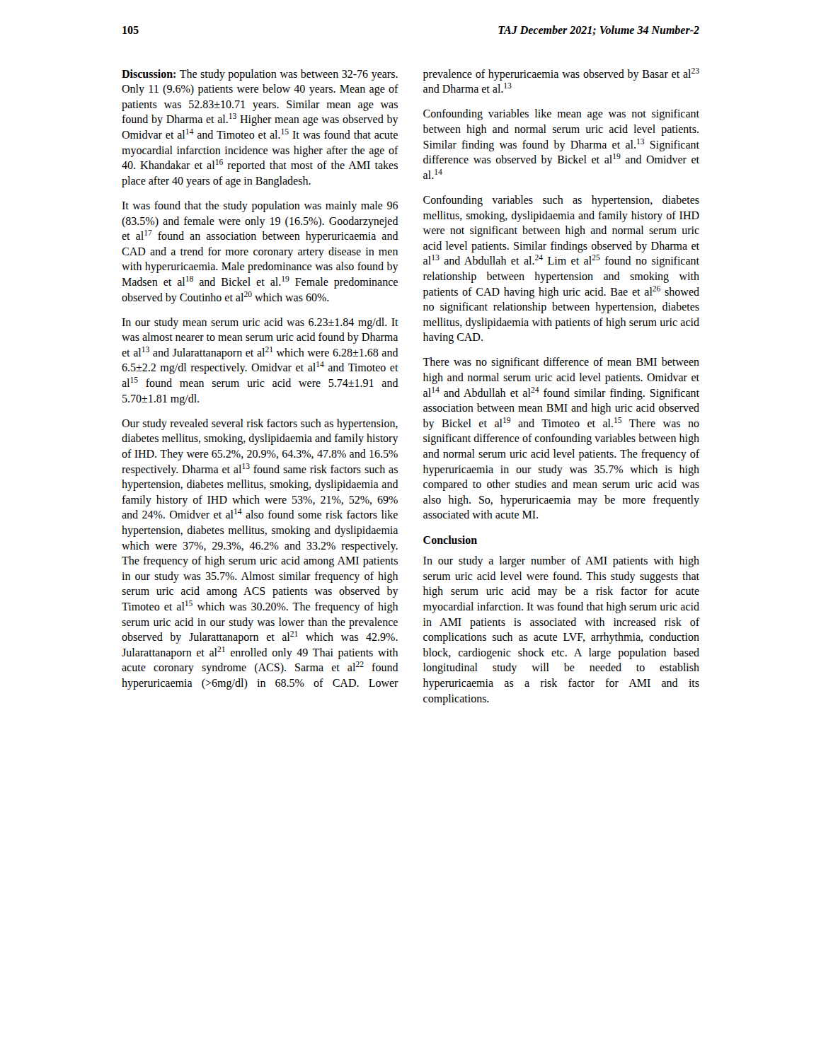105 TAJ December 2021; Volume 34 Number-2
Discussion: The study population was between 32-76 years. Only 11 (9.6%) patients were below 40 years. Mean age of patients was 52.83±10.71 years. Similar mean age was found by Dharma et al.13 Higher mean age was observed by Omidvar et al14 and Timoteo et al.15 It was found that acute myocardial infarction incidence was higher after the age of 40. Khandakar et al16 reported that most of the AMI takes place after 40 years of age in Bangladesh.
It was found that the study population was mainly male 96 (83.5%) and female were only 19 (16.5%). Goodarzynejed et al17 found an association between hyperuricaemia and CAD and a trend for more coronary artery disease in men with hyperuricaemia. Male predominance was also found by Madsen et al18 and Bickel et al.19 Female predominance observed by Coutinho et al20 which was 60%.
In our study mean serum uric acid was 6.23±1.84 mg/dl. It was almost nearer to mean serum uric acid found by Dharma et al13 and Jularattanaporn et al21 which were 6.28±1.68 and 6.5±2.2 mg/dl respectively. Omidvar et al14 and Timoteo et al15 found mean serum uric acid were 5.74±1.91 and 5.70±1.81 mg/dl.
Our study revealed several risk factors such as hypertension, diabetes mellitus, smoking, dyslipidaemia and family history of IHD. They were 65.2%, 20.9%, 64.3%, 47.8% and 16.5% respectively. Dharma et al13 found same risk factors such as hypertension, diabetes mellitus, smoking, dyslipidaemia and family history of IHD which were 53%, 21%, 52%, 69% and 24%. Omidver et al14 also found some risk factors like hypertension, diabetes mellitus, smoking and dyslipidaemia which were 37%, 29.3%, 46.2% and 33.2% respectively. The frequency of high serum uric acid among AMI patients in our study was 35.7%. Almost similar frequency of high serum uric acid among ACS patients was observed by Timoteo et al15 which was 30.20%. The frequency of high serum uric acid in our study was lower than the prevalence observed by Jularattanaporn et al21 which was 42.9%. Jularattanaporn et al21 enrolled only 49 Thai patients with acute coronary syndrome (ACS). Sarma et al22 found hyperuricaemia (>6mg/dl) in 68.5% of CAD. Lower prevalence of hyperuricaemia was observed by Basar et al23 and Dharma et al.13
Confounding variables like mean age was not significant between high and normal serum uric acid level patients. Similar finding was found by Dharma et al.13 Significant difference was observed by Bickel et al19 and Omidver et al.14
Confounding variables such as hypertension, diabetes mellitus, smoking, dyslipidaemia and family history of IHD were not significant between high and normal serum uric acid level patients. Similar findings observed by Dharma et al13 and Abdullah et al.24 Lim et al25 found no significant relationship between hypertension and smoking with patients of CAD having high uric acid. Bae et al26 showed no significant relationship between hypertension, diabetes mellitus, dyslipidaemia with patients of high serum uric acid having CAD.
There was no significant difference of mean BMI between high and normal serum uric acid level patients. Omidvar et al14 and Abdullah et al24 found similar finding. Significant association between mean BMI and high uric acid observed by Bickel et al19 and Timoteo et al.15 There was no significant difference of confounding variables between high and normal serum uric acid level patients. The frequency of hyperuricaemia in our study was 35.7% which is high compared to other studies and mean serum uric acid was also high. So, hyperuricaemia may be more frequently associated with acute MI.
Conclusion
In our study a larger number of AMI patients with high serum uric acid level were found. This study suggests that high serum uric acid may be a risk factor for acute myocardial infarction. It was found that high serum uric acid in AMI patients is associated with increased risk of complications such as acute LVF, arrhythmia, conduction block, cardiogenic shock etc. A large population based longitudinal study will be needed to establish hyperuricaemia as a risk factor for AMI and its complications.